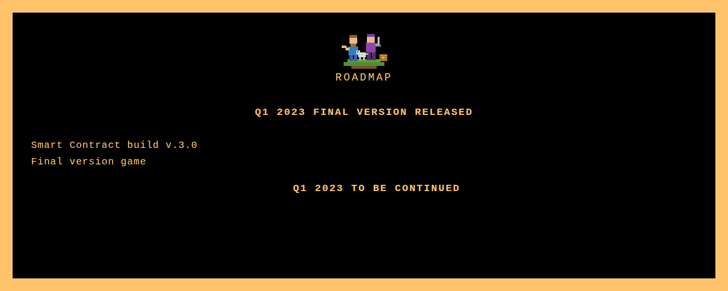ROADMAP
Q1 2023 FINAL VERSION RELEASED
Smart Contract build v.3.0
Final version game
Q1 2023 TO BE CONTINUED